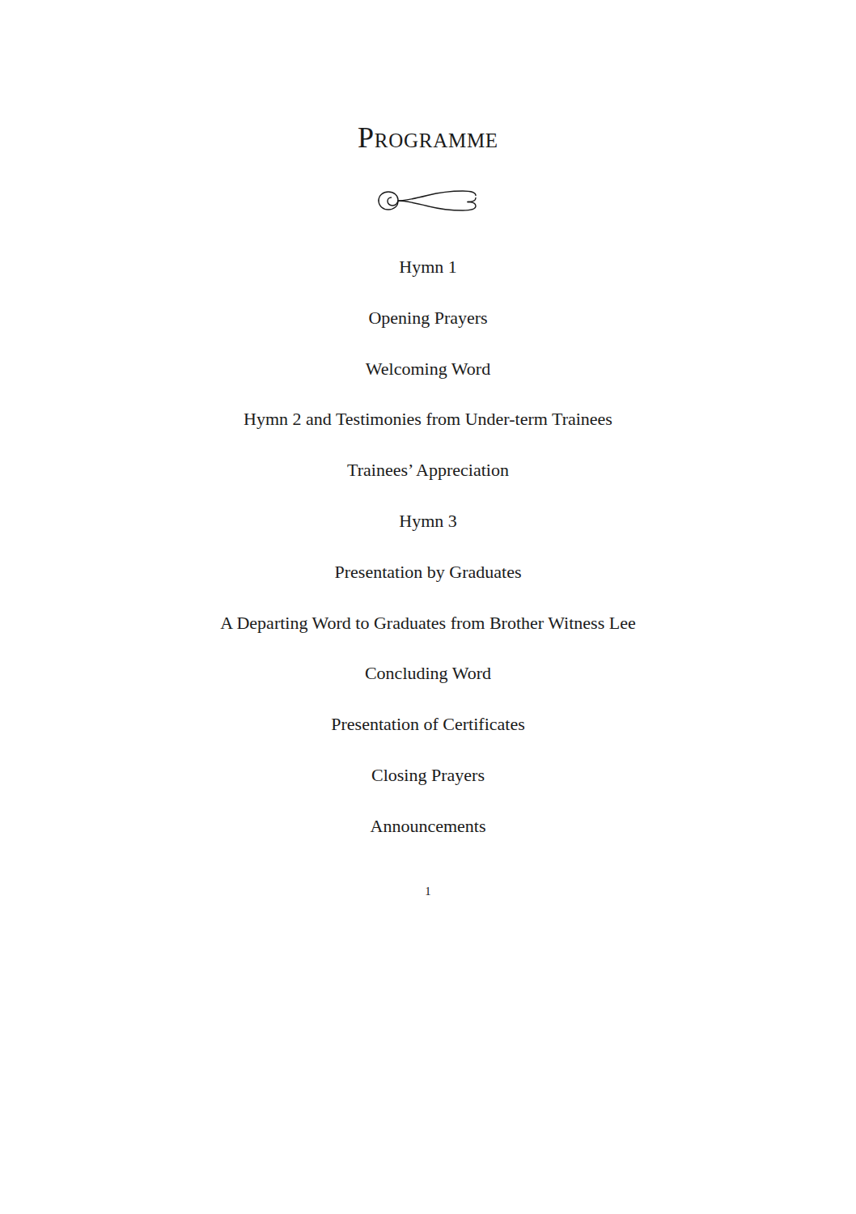Programme
Hymn 1
Opening Prayers
Welcoming Word
Hymn 2 and Testimonies from Under-term Trainees
Trainees’ Appreciation
Hymn 3
Presentation by Graduates
A Departing Word to Graduates from Brother Witness Lee
Concluding Word
Presentation of Certificates
Closing Prayers
Announcements
1